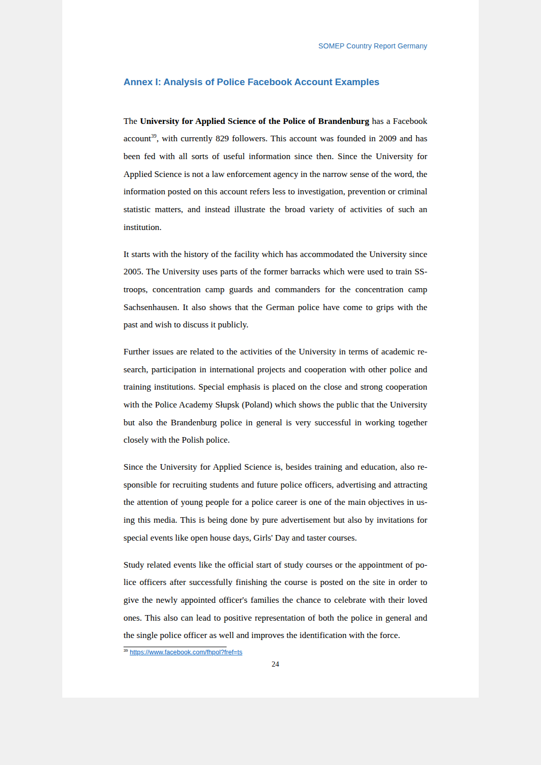SOMEP Country Report Germany
Annex I: Analysis of Police Facebook Account Examples
The University for Applied Science of the Police of Brandenburg has a Facebook account39, with currently 829 followers. This account was founded in 2009 and has been fed with all sorts of useful information since then. Since the University for Applied Science is not a law enforcement agency in the narrow sense of the word, the information posted on this account refers less to investigation, prevention or criminal statistic matters, and instead illustrate the broad variety of activities of such an institution.
It starts with the history of the facility which has accommodated the University since 2005. The University uses parts of the former barracks which were used to train SS-troops, concentration camp guards and commanders for the concentration camp Sachsenhausen. It also shows that the German police have come to grips with the past and wish to discuss it publicly.
Further issues are related to the activities of the University in terms of academic research, participation in international projects and cooperation with other police and training institutions. Special emphasis is placed on the close and strong cooperation with the Police Academy Słupsk (Poland) which shows the public that the University but also the Brandenburg police in general is very successful in working together closely with the Polish police.
Since the University for Applied Science is, besides training and education, also responsible for recruiting students and future police officers, advertising and attracting the attention of young people for a police career is one of the main objectives in using this media. This is being done by pure advertisement but also by invitations for special events like open house days, Girls' Day and taster courses.
Study related events like the official start of study courses or the appointment of police officers after successfully finishing the course is posted on the site in order to give the newly appointed officer's families the chance to celebrate with their loved ones. This also can lead to positive representation of both the police in general and the single police officer as well and improves the identification with the force.
39 https://www.facebook.com/fhpol?fref=ts
24